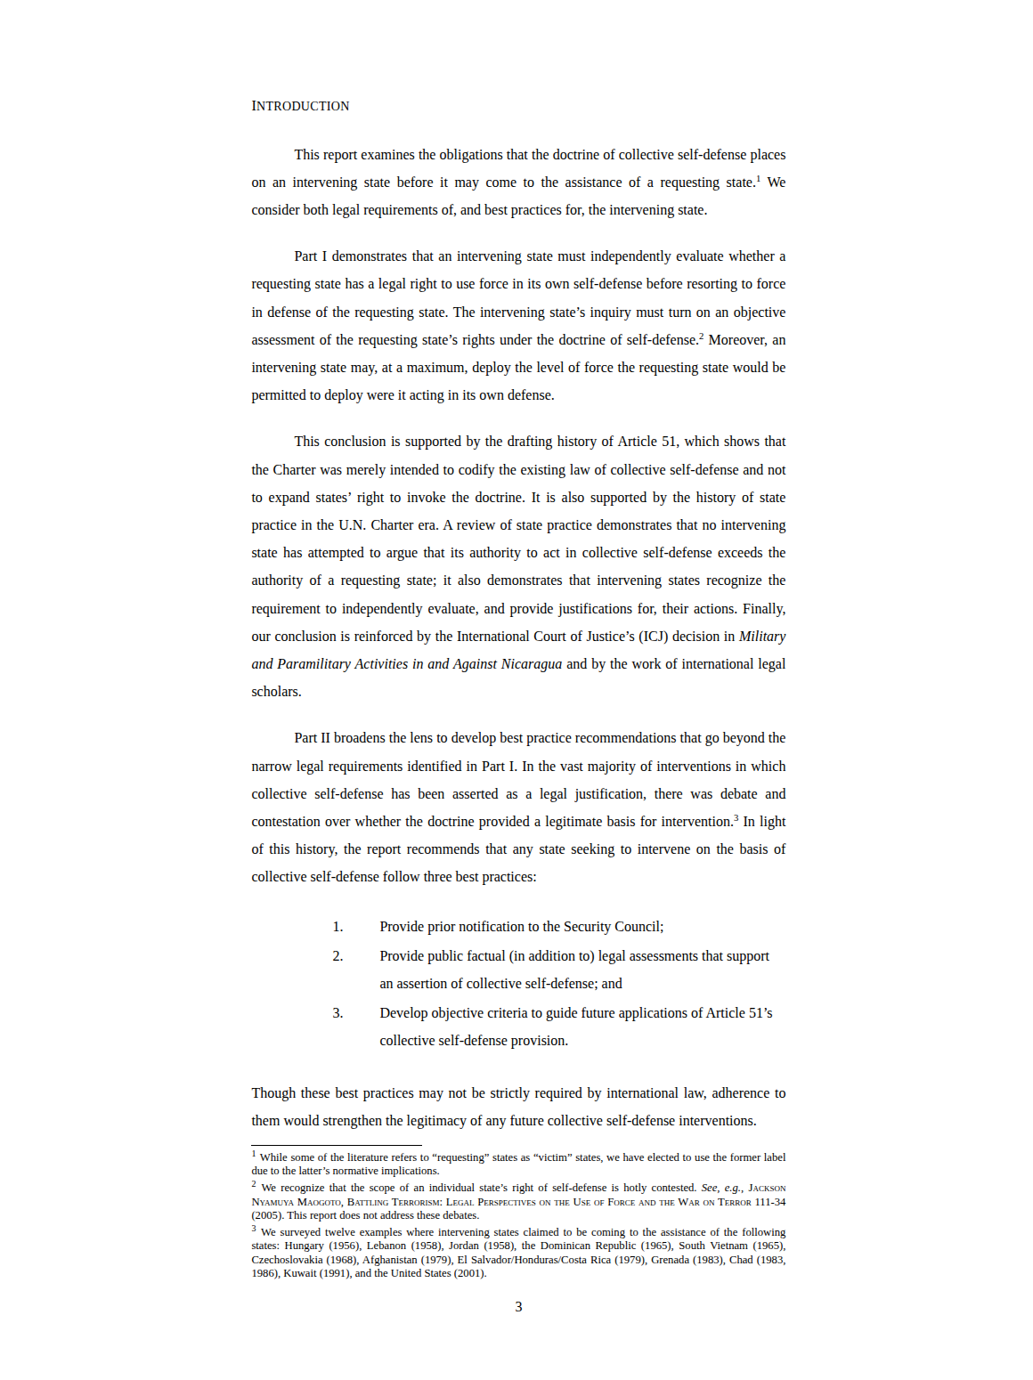INTRODUCTION
This report examines the obligations that the doctrine of collective self-defense places on an intervening state before it may come to the assistance of a requesting state.1 We consider both legal requirements of, and best practices for, the intervening state.
Part I demonstrates that an intervening state must independently evaluate whether a requesting state has a legal right to use force in its own self-defense before resorting to force in defense of the requesting state. The intervening state’s inquiry must turn on an objective assessment of the requesting state’s rights under the doctrine of self-defense.2 Moreover, an intervening state may, at a maximum, deploy the level of force the requesting state would be permitted to deploy were it acting in its own defense.
This conclusion is supported by the drafting history of Article 51, which shows that the Charter was merely intended to codify the existing law of collective self-defense and not to expand states’ right to invoke the doctrine. It is also supported by the history of state practice in the U.N. Charter era. A review of state practice demonstrates that no intervening state has attempted to argue that its authority to act in collective self-defense exceeds the authority of a requesting state; it also demonstrates that intervening states recognize the requirement to independently evaluate, and provide justifications for, their actions. Finally, our conclusion is reinforced by the International Court of Justice’s (ICJ) decision in Military and Paramilitary Activities in and Against Nicaragua and by the work of international legal scholars.
Part II broadens the lens to develop best practice recommendations that go beyond the narrow legal requirements identified in Part I. In the vast majority of interventions in which collective self-defense has been asserted as a legal justification, there was debate and contestation over whether the doctrine provided a legitimate basis for intervention.3 In light of this history, the report recommends that any state seeking to intervene on the basis of collective self-defense follow three best practices:
1. Provide prior notification to the Security Council;
2. Provide public factual (in addition to) legal assessments that support an assertion of collective self-defense; and
3. Develop objective criteria to guide future applications of Article 51’s collective self-defense provision.
Though these best practices may not be strictly required by international law, adherence to them would strengthen the legitimacy of any future collective self-defense interventions.
1 While some of the literature refers to “requesting” states as “victim” states, we have elected to use the former label due to the latter’s normative implications.
2 We recognize that the scope of an individual state’s right of self-defense is hotly contested. See, e.g., Jackson Nyamuya Maogoto, Battling Terrorism: Legal Perspectives on the Use of Force and the War on Terror 111-34 (2005). This report does not address these debates.
3 We surveyed twelve examples where intervening states claimed to be coming to the assistance of the following states: Hungary (1956), Lebanon (1958), Jordan (1958), the Dominican Republic (1965), South Vietnam (1965), Czechoslovakia (1968), Afghanistan (1979), El Salvador/Honduras/Costa Rica (1979), Grenada (1983), Chad (1983, 1986), Kuwait (1991), and the United States (2001).
3